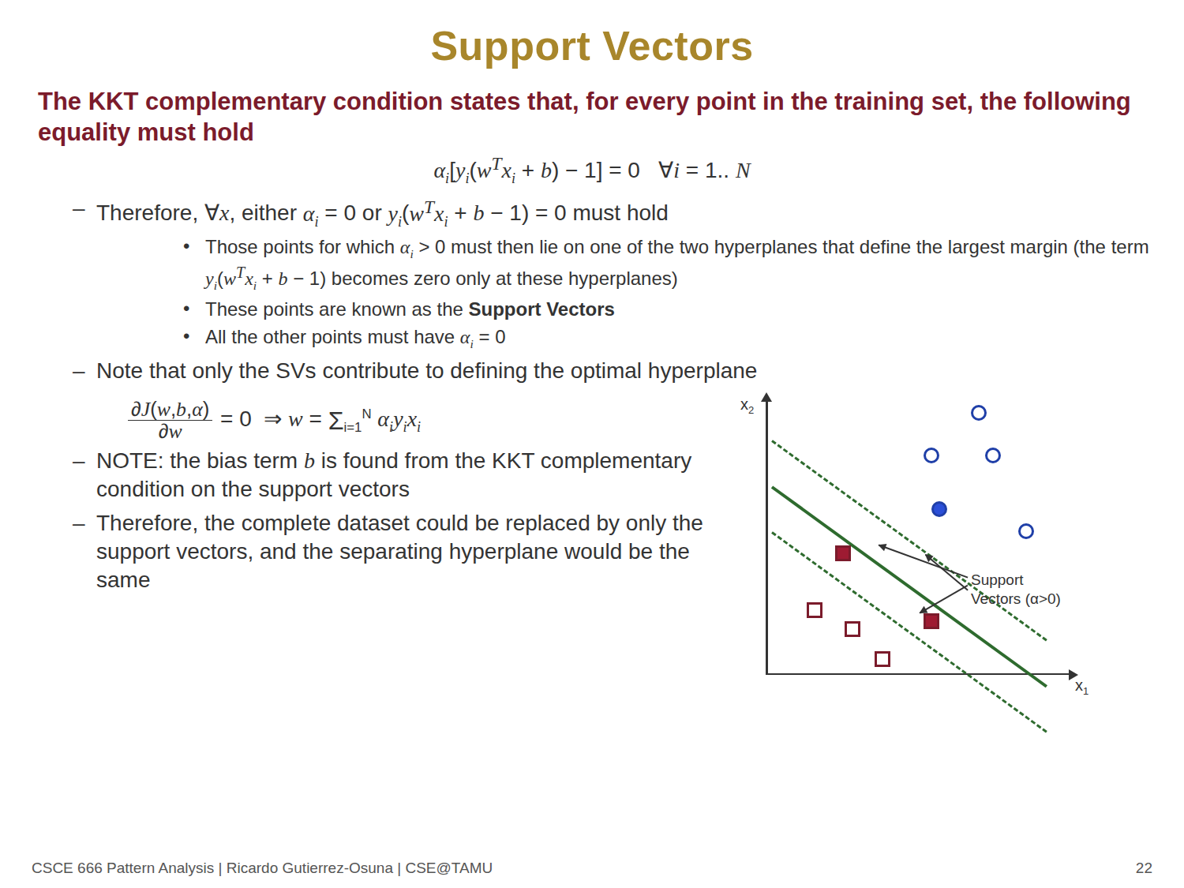Support Vectors
The KKT complementary condition states that, for every point in the training set, the following equality must hold
αi[yi(wTxi + b) − 1] = 0 ∀i = 1.. N
Therefore, ∀x, either αi = 0 or yi(wTxi + b − 1) = 0 must hold
Those points for which αi > 0 must then lie on one of the two hyperplanes that define the largest margin (the term yi(wTxi + b − 1) becomes zero only at these hyperplanes)
These points are known as the Support Vectors
All the other points must have αi = 0
Note that only the SVs contribute to defining the optimal hyperplane
∂J(w,b,α) ∂w = 0 ⇒ w = Σi=1N αiyixi
NOTE: the bias term b is found from the KKT complementary condition on the support vectors
Therefore, the complete dataset could be replaced by only the support vectors, and the separating hyperplane would be the same
x2
x1
Support
Vectors (α>0)
CSCE 666 Pattern Analysis | Ricardo Gutierrez-Osuna | CSE@TAMU 22